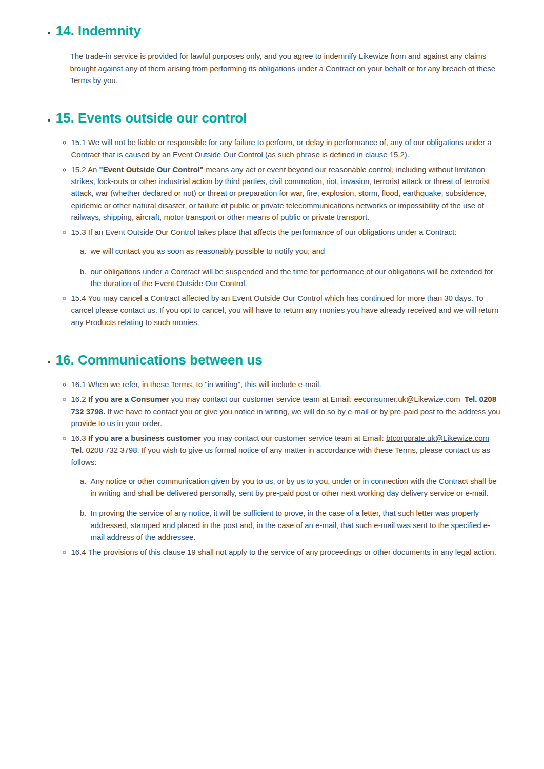14. Indemnity
The trade-in service is provided for lawful purposes only, and you agree to indemnify Likewize from and against any claims brought against any of them arising from performing its obligations under a Contract on your behalf or for any breach of these Terms by you.
15. Events outside our control
15.1 We will not be liable or responsible for any failure to perform, or delay in performance of, any of our obligations under a Contract that is caused by an Event Outside Our Control (as such phrase is defined in clause 15.2).
15.2 An "Event Outside Our Control" means any act or event beyond our reasonable control, including without limitation strikes, lock-outs or other industrial action by third parties, civil commotion, riot, invasion, terrorist attack or threat of terrorist attack, war (whether declared or not) or threat or preparation for war, fire, explosion, storm, flood, earthquake, subsidence, epidemic or other natural disaster, or failure of public or private telecommunications networks or impossibility of the use of railways, shipping, aircraft, motor transport or other means of public or private transport.
15.3 If an Event Outside Our Control takes place that affects the performance of our obligations under a Contract:
we will contact you as soon as reasonably possible to notify you; and
our obligations under a Contract will be suspended and the time for performance of our obligations will be extended for the duration of the Event Outside Our Control.
15.4 You may cancel a Contract affected by an Event Outside Our Control which has continued for more than 30 days. To cancel please contact us. If you opt to cancel, you will have to return any monies you have already received and we will return any Products relating to such monies.
16. Communications between us
16.1 When we refer, in these Terms, to "in writing", this will include e-mail.
16.2 If you are a Consumer you may contact our customer service team at Email: eeconsumer.uk@Likewize.com Tel. 0208 732 3798. If we have to contact you or give you notice in writing, we will do so by e-mail or by pre-paid post to the address you provide to us in your order.
16.3 If you are a business customer you may contact our customer service team at Email: btcorporate.uk@Likewize.com Tel. 0208 732 3798. If you wish to give us formal notice of any matter in accordance with these Terms, please contact us as follows:
Any notice or other communication given by you to us, or by us to you, under or in connection with the Contract shall be in writing and shall be delivered personally, sent by pre-paid post or other next working day delivery service or e-mail.
In proving the service of any notice, it will be sufficient to prove, in the case of a letter, that such letter was properly addressed, stamped and placed in the post and, in the case of an e-mail, that such e-mail was sent to the specified e-mail address of the addressee.
16.4 The provisions of this clause 19 shall not apply to the service of any proceedings or other documents in any legal action.